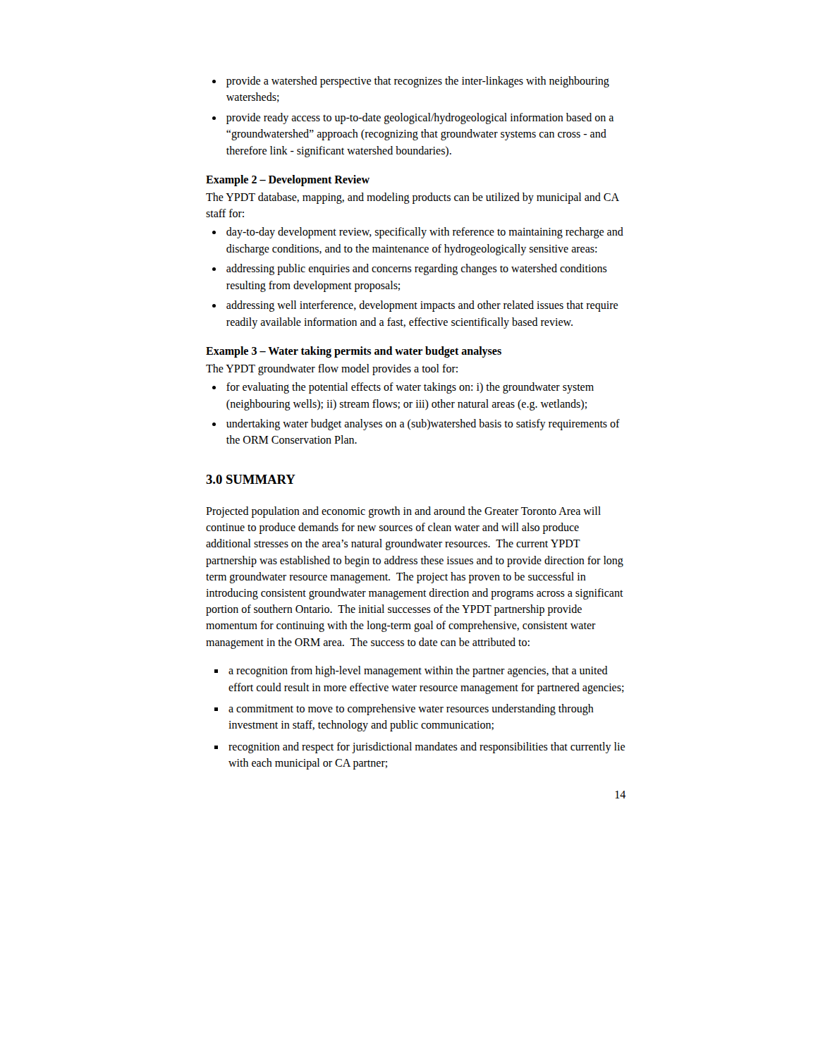provide a watershed perspective that recognizes the inter-linkages with neighbouring watersheds;
provide ready access to up-to-date geological/hydrogeological information based on a “groundwatershed” approach (recognizing that groundwater systems can cross - and therefore link - significant watershed boundaries).
Example 2 – Development Review
The YPDT database, mapping, and modeling products can be utilized by municipal and CA staff for:
day-to-day development review, specifically with reference to maintaining recharge and discharge conditions, and to the maintenance of hydrogeologically sensitive areas:
addressing public enquiries and concerns regarding changes to watershed conditions resulting from development proposals;
addressing well interference, development impacts and other related issues that require readily available information and a fast, effective scientifically based review.
Example 3 – Water taking permits and water budget analyses
The YPDT groundwater flow model provides a tool for:
for evaluating the potential effects of water takings on: i) the groundwater system (neighbouring wells); ii) stream flows; or iii) other natural areas (e.g. wetlands);
undertaking water budget analyses on a (sub)watershed basis to satisfy requirements of the ORM Conservation Plan.
3.0 SUMMARY
Projected population and economic growth in and around the Greater Toronto Area will continue to produce demands for new sources of clean water and will also produce additional stresses on the area’s natural groundwater resources. The current YPDT partnership was established to begin to address these issues and to provide direction for long term groundwater resource management. The project has proven to be successful in introducing consistent groundwater management direction and programs across a significant portion of southern Ontario. The initial successes of the YPDT partnership provide momentum for continuing with the long-term goal of comprehensive, consistent water management in the ORM area. The success to date can be attributed to:
a recognition from high-level management within the partner agencies, that a united effort could result in more effective water resource management for partnered agencies;
a commitment to move to comprehensive water resources understanding through investment in staff, technology and public communication;
recognition and respect for jurisdictional mandates and responsibilities that currently lie with each municipal or CA partner;
14